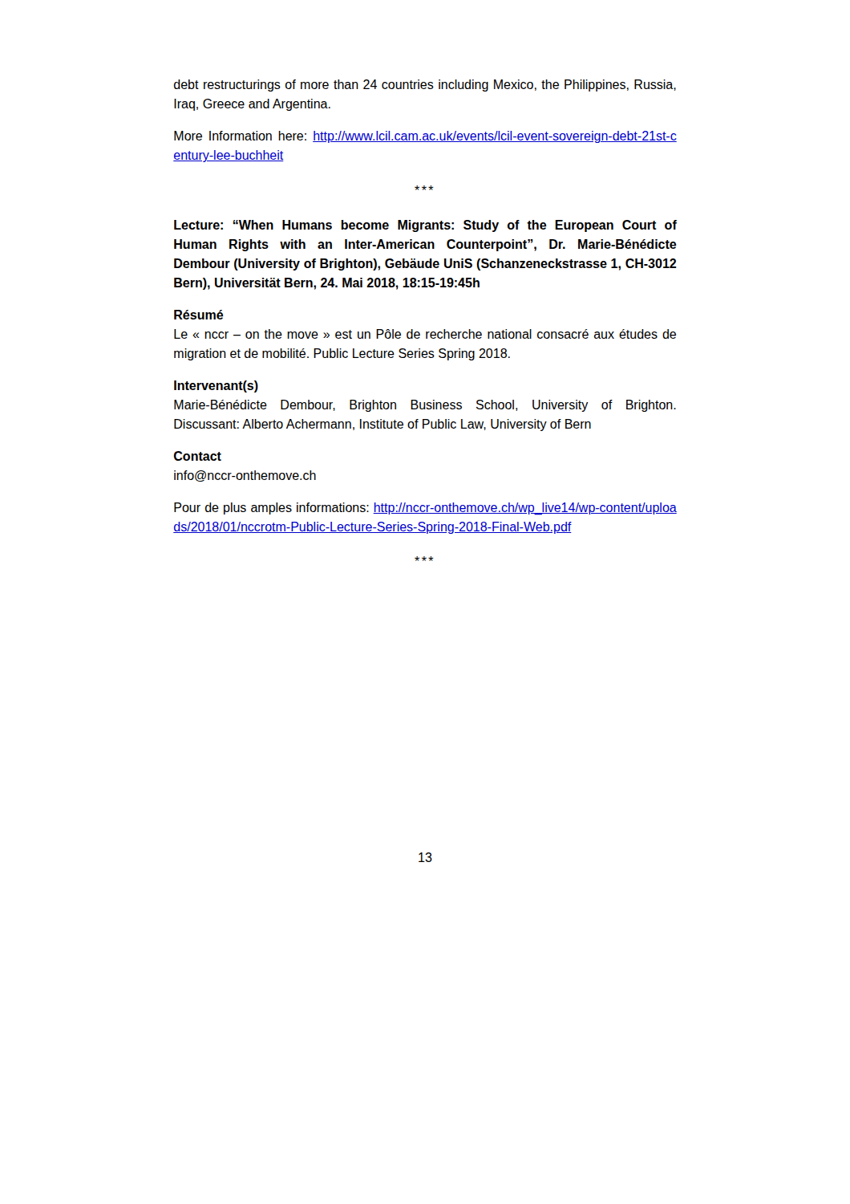debt restructurings of more than 24 countries including Mexico, the Philippines, Russia, Iraq, Greece and Argentina.
More Information here: http://www.lcil.cam.ac.uk/events/lcil-event-sovereign-debt-21st-century-lee-buchheit
***
Lecture: “When Humans become Migrants: Study of the European Court of Human Rights with an Inter-American Counterpoint”, Dr. Marie-Bénédicte Dembour (University of Brighton), Gebäude UniS (Schanzeneckstrasse 1, CH-3012 Bern), Universität Bern, 24. Mai 2018, 18:15-19:45h
Résumé
Le « nccr – on the move » est un Pôle de recherche national consacré aux études de migration et de mobilité. Public Lecture Series Spring 2018.
Intervenant(s)
Marie-Bénédicte Dembour, Brighton Business School, University of Brighton. Discussant: Alberto Achermann, Institute of Public Law, University of Bern
Contact
info@nccr-onthemove.ch
Pour de plus amples informations: http://nccr-onthemove.ch/wp_live14/wp-content/uploads/2018/01/nccrotm-Public-Lecture-Series-Spring-2018-Final-Web.pdf
***
13